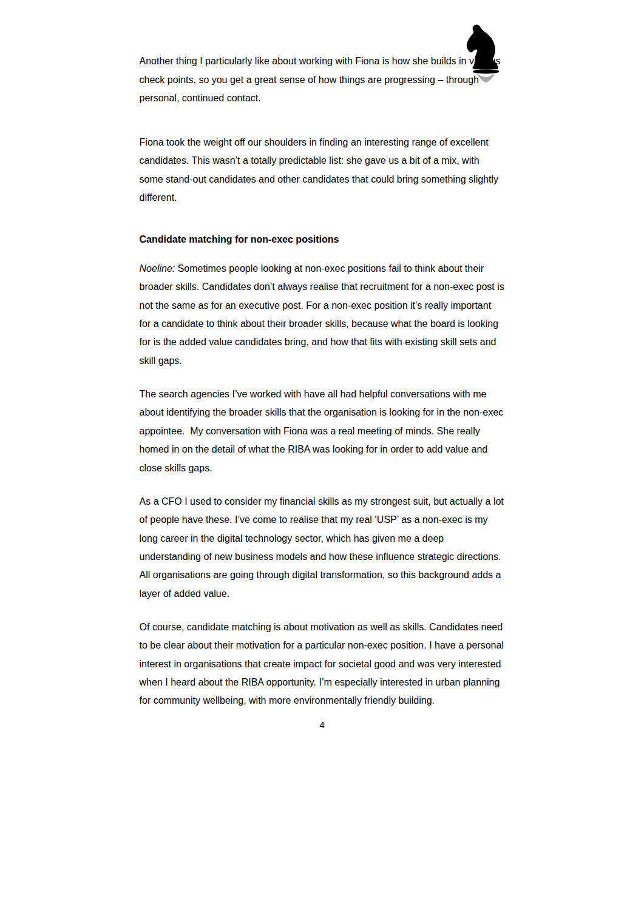Another thing I particularly like about working with Fiona is how she builds in various check points, so you get a great sense of how things are progressing – through personal, continued contact.
Fiona took the weight off our shoulders in finding an interesting range of excellent candidates. This wasn’t a totally predictable list: she gave us a bit of a mix, with some stand-out candidates and other candidates that could bring something slightly different.
Candidate matching for non-exec positions
Noeline: Sometimes people looking at non-exec positions fail to think about their broader skills. Candidates don’t always realise that recruitment for a non-exec post is not the same as for an executive post. For a non-exec position it’s really important for a candidate to think about their broader skills, because what the board is looking for is the added value candidates bring, and how that fits with existing skill sets and skill gaps.
The search agencies I’ve worked with have all had helpful conversations with me about identifying the broader skills that the organisation is looking for in the non-exec appointee. My conversation with Fiona was a real meeting of minds. She really homed in on the detail of what the RIBA was looking for in order to add value and close skills gaps.
As a CFO I used to consider my financial skills as my strongest suit, but actually a lot of people have these. I’ve come to realise that my real ‘USP’ as a non-exec is my long career in the digital technology sector, which has given me a deep understanding of new business models and how these influence strategic directions. All organisations are going through digital transformation, so this background adds a layer of added value.
Of course, candidate matching is about motivation as well as skills. Candidates need to be clear about their motivation for a particular non-exec position. I have a personal interest in organisations that create impact for societal good and was very interested when I heard about the RIBA opportunity. I’m especially interested in urban planning for community wellbeing, with more environmentally friendly building.
4